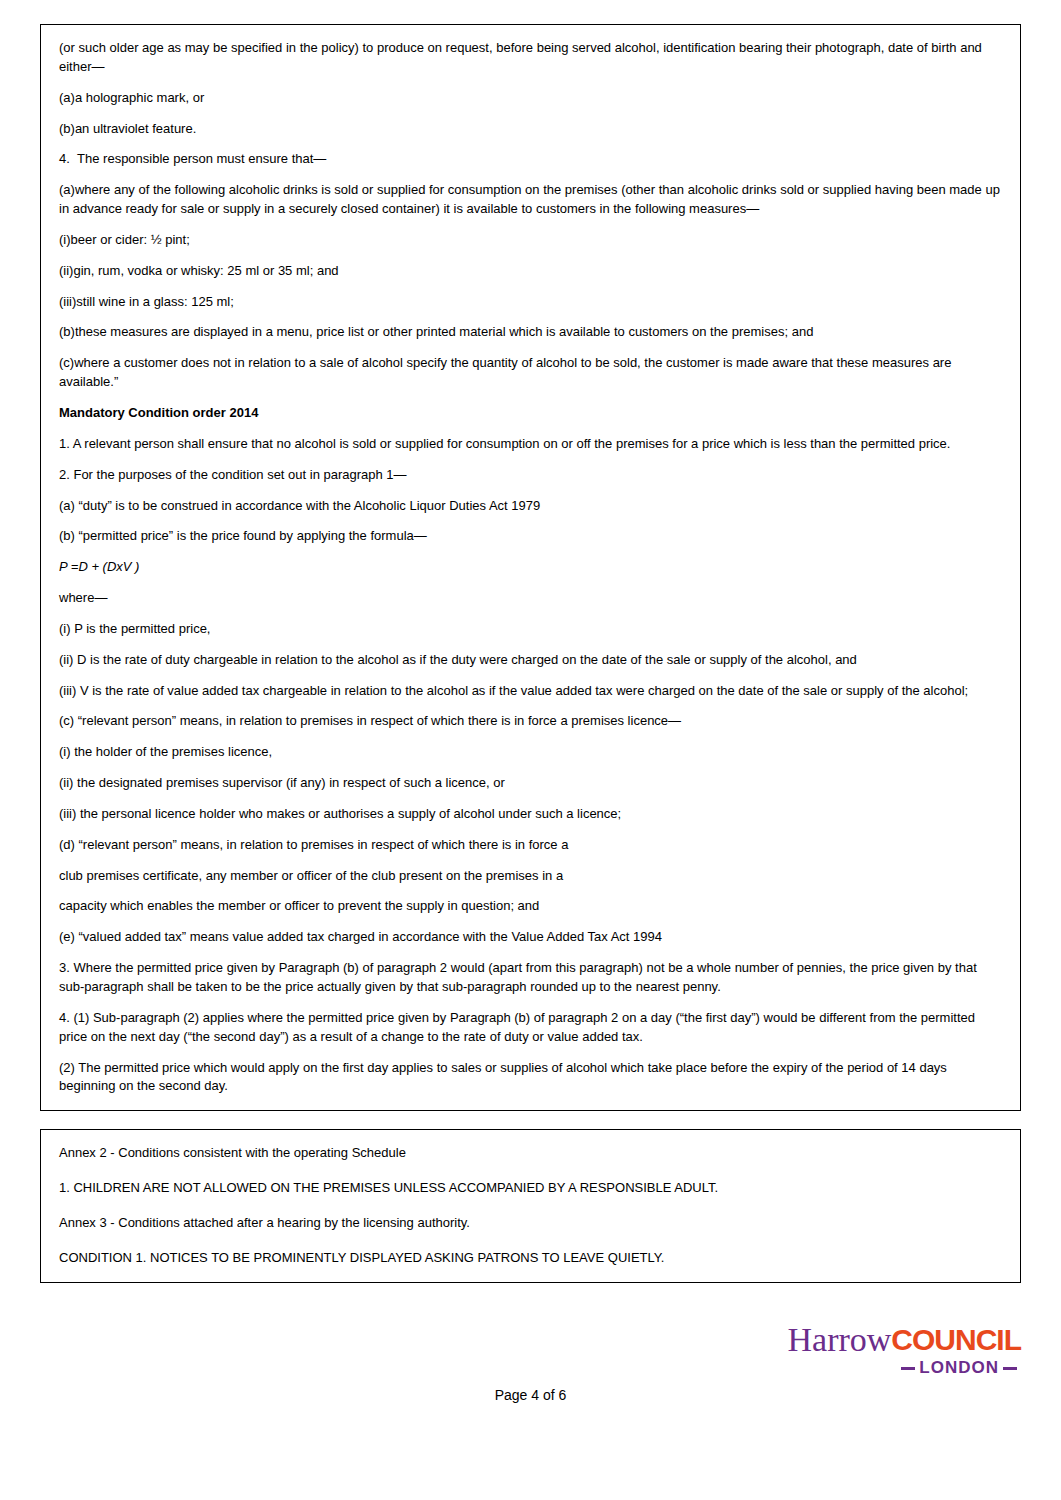(or such older age as may be specified in the policy) to produce on request, before being served alcohol, identification bearing their photograph, date of birth and either—
(a)a holographic mark, or
(b)an ultraviolet feature.
4. The responsible person must ensure that—
(a)where any of the following alcoholic drinks is sold or supplied for consumption on the premises (other than alcoholic drinks sold or supplied having been made up in advance ready for sale or supply in a securely closed container) it is available to customers in the following measures—
(i)beer or cider: ½ pint;
(ii)gin, rum, vodka or whisky: 25 ml or 35 ml; and
(iii)still wine in a glass: 125 ml;
(b)these measures are displayed in a menu, price list or other printed material which is available to customers on the premises; and
(c)where a customer does not in relation to a sale of alcohol specify the quantity of alcohol to be sold, the customer is made aware that these measures are available.”
Mandatory Condition order 2014
1. A relevant person shall ensure that no alcohol is sold or supplied for consumption on or off the premises for a price which is less than the permitted price.
2. For the purposes of the condition set out in paragraph 1—
(a) “duty” is to be construed in accordance with the Alcoholic Liquor Duties Act 1979
(b) “permitted price” is the price found by applying the formula—
P =D + (DxV )
where—
(i) P is the permitted price,
(ii) D is the rate of duty chargeable in relation to the alcohol as if the duty were charged on the date of the sale or supply of the alcohol, and
(iii) V is the rate of value added tax chargeable in relation to the alcohol as if the value added tax were charged on the date of the sale or supply of the alcohol;
(c) “relevant person” means, in relation to premises in respect of which there is in force a premises licence—
(i) the holder of the premises licence,
(ii) the designated premises supervisor (if any) in respect of such a licence, or
(iii) the personal licence holder who makes or authorises a supply of alcohol under such a licence;
(d) “relevant person” means, in relation to premises in respect of which there is in force a
club premises certificate, any member or officer of the club present on the premises in a
capacity which enables the member or officer to prevent the supply in question; and
(e) “valued added tax” means value added tax charged in accordance with the Value Added Tax Act 1994
3. Where the permitted price given by Paragraph (b) of paragraph 2 would (apart from this paragraph) not be a whole number of pennies, the price given by that sub-paragraph shall be taken to be the price actually given by that sub-paragraph rounded up to the nearest penny.
4. (1) Sub-paragraph (2) applies where the permitted price given by Paragraph (b) of paragraph 2 on a day (“the first day”) would be different from the permitted price on the next day (“the second day”) as a result of a change to the rate of duty or value added tax.
(2) The permitted price which would apply on the first day applies to sales or supplies of alcohol which take place before the expiry of the period of 14 days beginning on the second day.
Annex 2 - Conditions consistent with the operating Schedule
1. CHILDREN ARE NOT ALLOWED ON THE PREMISES UNLESS ACCOMPANIED BY A RESPONSIBLE ADULT.
Annex 3 - Conditions attached after a hearing by the licensing authority.
CONDITION 1. NOTICES TO BE PROMINENTLY DISPLAYED ASKING PATRONS TO LEAVE QUIETLY.
Harrow COUNCIL LONDON
Page 4 of 6